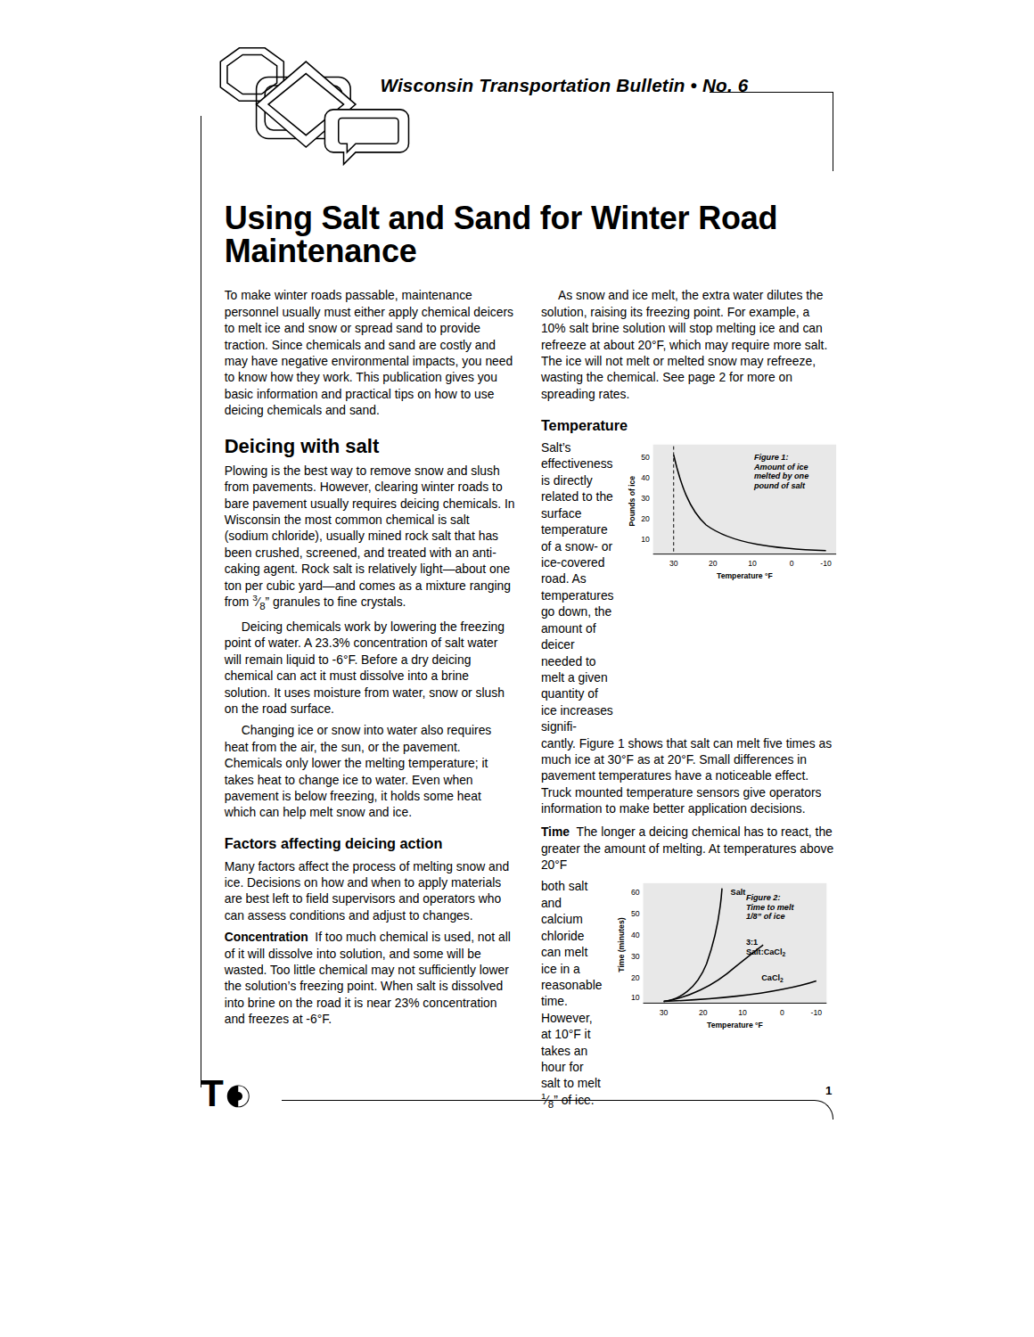Wisconsin Transportation Bulletin • No. 6
Using Salt and Sand for Winter Road Maintenance
To make winter roads passable, maintenance personnel usually must either apply chemical deicers to melt ice and snow or spread sand to provide traction. Since chemicals and sand are costly and may have negative environmental impacts, you need to know how they work. This publication gives you basic information and practical tips on how to use deicing chemicals and sand.
Deicing with salt
Plowing is the best way to remove snow and slush from pavements. However, clearing winter roads to bare pavement usually requires deicing chemicals. In Wisconsin the most common chemical is salt (sodium chloride), usually mined rock salt that has been crushed, screened, and treated with an anti-caking agent. Rock salt is relatively light—about one ton per cubic yard—and comes as a mixture ranging from 3⁄8” granules to fine crystals.
Deicing chemicals work by lowering the freezing point of water. A 23.3% concentration of salt water will remain liquid to -6°F. Before a dry deicing chemical can act it must dissolve into a brine solution. It uses moisture from water, snow or slush on the road surface.
Changing ice or snow into water also requires heat from the air, the sun, or the pavement. Chemicals only lower the melting temperature; it takes heat to change ice to water. Even when pavement is below freezing, it holds some heat which can help melt snow and ice.
Factors affecting deicing action
Many factors affect the process of melting snow and ice. Decisions on how and when to apply materials are best left to field supervisors and operators who can assess conditions and adjust to changes.
Concentration If too much chemical is used, not all of it will dissolve into solution, and some will be wasted. Too little chemical may not sufficiently lower the solution’s freezing point. When salt is dissolved into brine on the road it is near 23% concentration and freezes at -6°F.
As snow and ice melt, the extra water dilutes the solution, raising its freezing point. For example, a 10% salt brine solution will stop melting ice and can refreeze at about 20°F, which may require more salt. The ice will not melt or melted snow may refreeze, wasting the chemical. See page 2 for more on spreading rates.
Temperature
Salt’s effectiveness is directly related to the surface temperature of a snow- or ice-covered road. As temperatures go down, the amount of deicer needed to melt a given quantity of ice increases signifi-
Figure 1: Amount of ice melted by one pound of salt 50 40 30 20 10 Pounds of ice 30 20 10 0 -10 Temperature °F
cantly. Figure 1 shows that salt can melt five times as much ice at 30°F as at 20°F. Small differences in pavement temperatures have a noticeable effect. Truck mounted temperature sensors give operators information to make better application decisions.
Time The longer a deicing chemical has to react, the greater the amount of melting. At temperatures above 20°F
both salt and calcium chloride can melt ice in a reasonable time. However, at 10°F it takes an hour for salt to melt 1⁄8” of ice.
Figure 2: Time to melt 1/8” of ice Salt 3:1 Salt:CaCl2 CaCl2 60 50 40 30 20 10 Time (minutes) 30 20 10 0 -10 Temperature °F
T
1